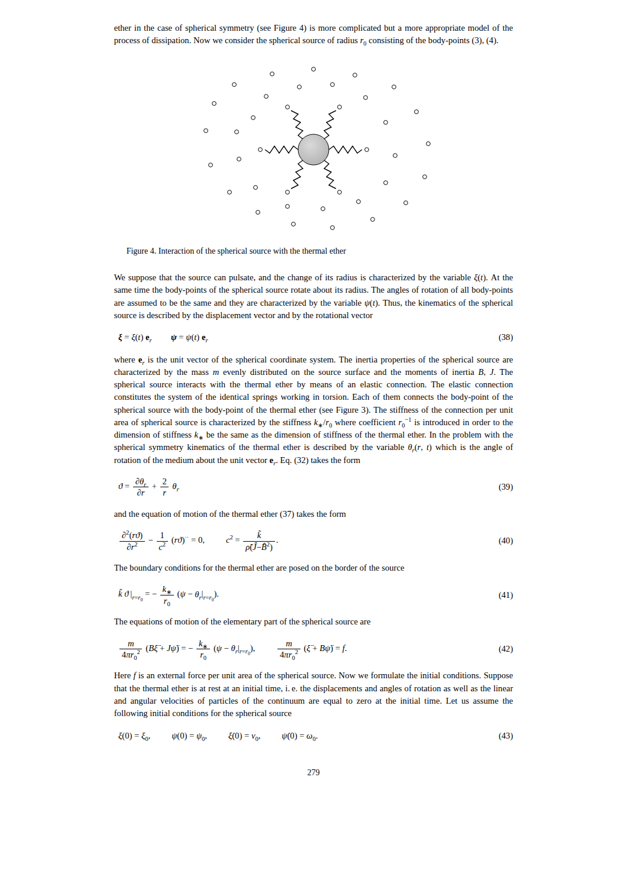ether in the case of spherical symmetry (see Figure 4) is more complicated but a more appropriate model of the process of dissipation. Now we consider the spherical source of radius r0 consisting of the body-points (3), (4).
Figure 4. Interaction of the spherical source with the thermal ether
We suppose that the source can pulsate, and the change of its radius is characterized by the variable ξ(t). At the same time the body-points of the spherical source rotate about its radius. The angles of rotation of all body-points are assumed to be the same and they are characterized by the variable ψ(t). Thus, the kinematics of the spherical source is described by the displacement vector and by the rotational vector
ξ = ξ(t) er ψ = ψ(t) er
(38)
where er is the unit vector of the spherical coordinate system. The inertia properties of the spherical source are characterized by the mass m evenly distributed on the source surface and the moments of inertia B, J. The spherical source interacts with the thermal ether by means of an elastic connection. The elastic connection constitutes the system of the identical springs working in torsion. Each of them connects the body-point of the spherical source with the body-point of the thermal ether (see Figure 3). The stiffness of the connection per unit area of spherical source is characterized by the stiffness k∗/r0 where coefficient r0−1 is introduced in order to the dimension of stiffness k∗ be the same as the dimension of stiffness of the thermal ether. In the problem with the spherical symmetry kinematics of the thermal ether is described by the variable θr(r, t) which is the angle of rotation of the medium about the unit vector er. Eq. (32) takes the form
ϑ = ∂θr∂r + 2 r θr
(39)
and the equation of motion of the thermal ether (37) takes the form
∂2(rϑ)∂r2 − 1 c2 (rϑ)·· = 0, c2 = k̃ρ̃(Ĵ−B̂2).
(40)
The boundary conditions for the thermal ether are posed on the border of the source
k̃ ϑ |r=r0 = − k∗r0 (ψ − θr|r=r0).
(41)
The equations of motion of the elementary part of the spherical source are
m 4πr02 (Bξ̈ + Jψ̈) = − k∗r0 (ψ − θr|r=r0), m 4πr02 (ξ̈ + Bψ̈) = f.
(42)
Here f is an external force per unit area of the spherical source. Now we formulate the initial conditions. Suppose that the thermal ether is at rest at an initial time, i. e. the displacements and angles of rotation as well as the linear and angular velocities of particles of the continuum are equal to zero at the initial time. Let us assume the following initial conditions for the spherical source
ξ(0) = ξ0, ψ(0) = ψ0, ξ̇(0) = v0, ψ̇(0) = ω0.
(43)
279